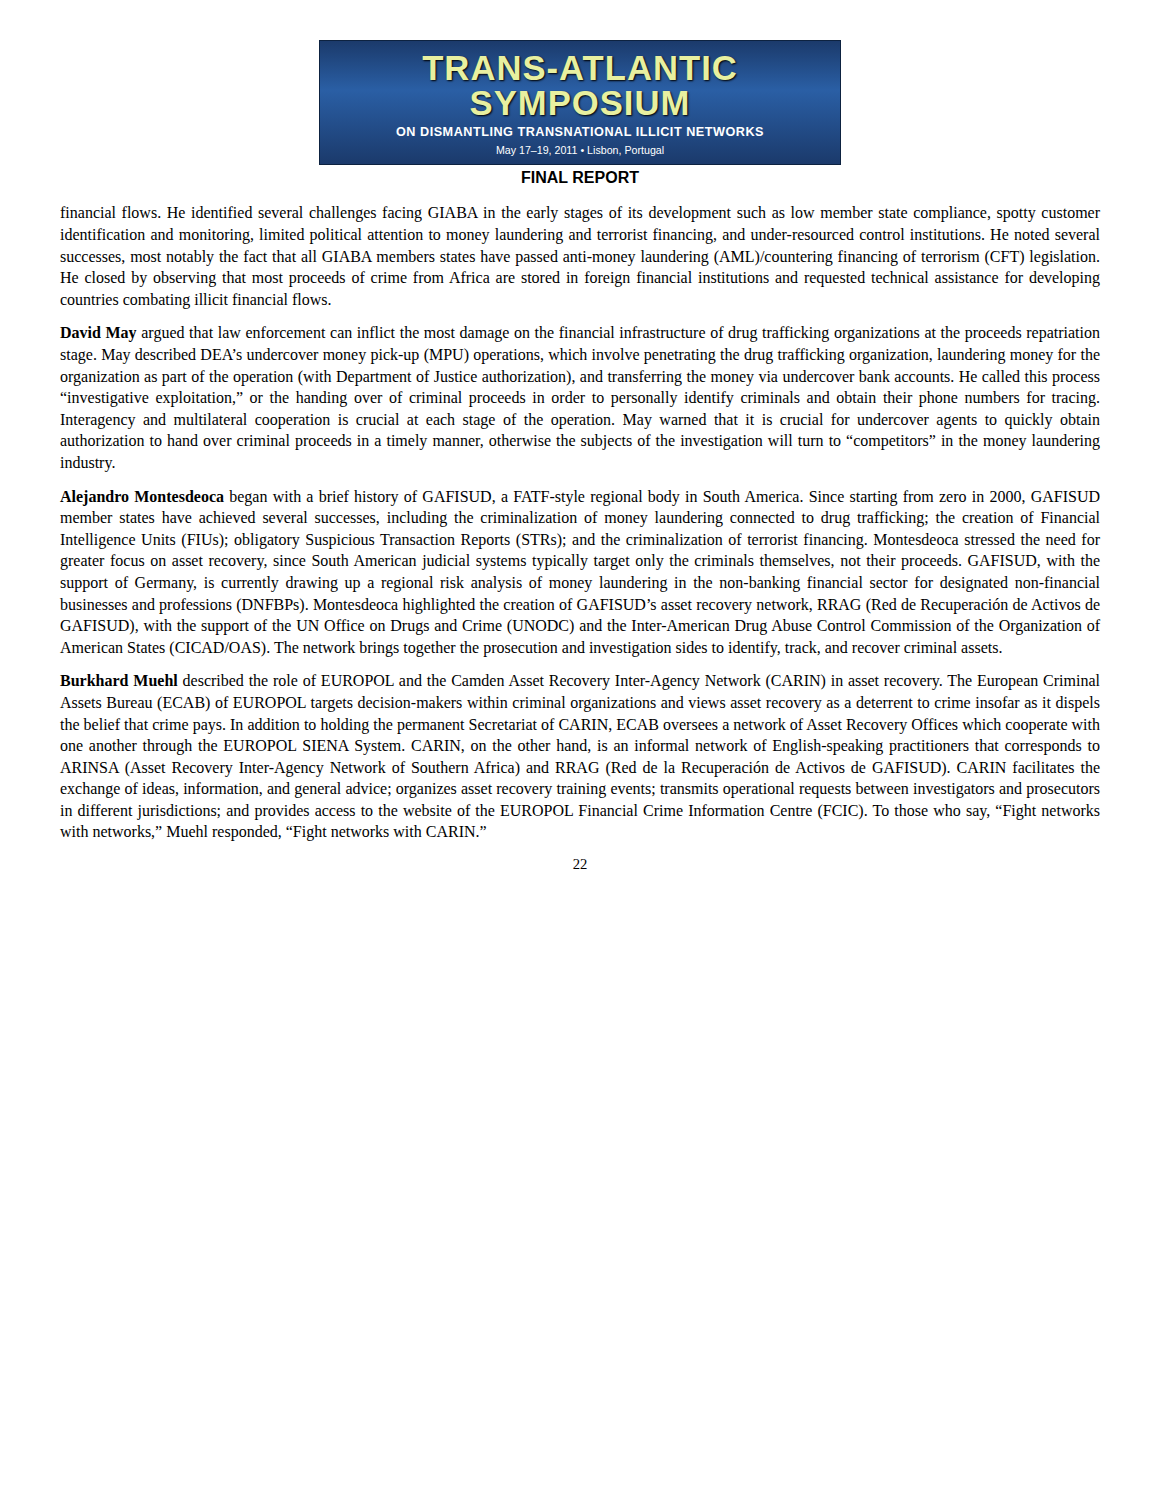TRANS-ATLANTIC SYMPOSIUM
ON DISMANTLING TRANSNATIONAL ILLICIT NETWORKS
May 17–19, 2011 • Lisbon, Portugal
FINAL REPORT
financial flows. He identified several challenges facing GIABA in the early stages of its development such as low member state compliance, spotty customer identification and monitoring, limited political attention to money laundering and terrorist financing, and under-resourced control institutions. He noted several successes, most notably the fact that all GIABA members states have passed anti-money laundering (AML)/countering financing of terrorism (CFT) legislation. He closed by observing that most proceeds of crime from Africa are stored in foreign financial institutions and requested technical assistance for developing countries combating illicit financial flows.
David May argued that law enforcement can inflict the most damage on the financial infrastructure of drug trafficking organizations at the proceeds repatriation stage. May described DEA’s undercover money pick-up (MPU) operations, which involve penetrating the drug trafficking organization, laundering money for the organization as part of the operation (with Department of Justice authorization), and transferring the money via undercover bank accounts. He called this process “investigative exploitation,” or the handing over of criminal proceeds in order to personally identify criminals and obtain their phone numbers for tracing. Interagency and multilateral cooperation is crucial at each stage of the operation. May warned that it is crucial for undercover agents to quickly obtain authorization to hand over criminal proceeds in a timely manner, otherwise the subjects of the investigation will turn to “competitors” in the money laundering industry.
Alejandro Montesdeoca began with a brief history of GAFISUD, a FATF-style regional body in South America. Since starting from zero in 2000, GAFISUD member states have achieved several successes, including the criminalization of money laundering connected to drug trafficking; the creation of Financial Intelligence Units (FIUs); obligatory Suspicious Transaction Reports (STRs); and the criminalization of terrorist financing. Montesdeoca stressed the need for greater focus on asset recovery, since South American judicial systems typically target only the criminals themselves, not their proceeds. GAFISUD, with the support of Germany, is currently drawing up a regional risk analysis of money laundering in the non-banking financial sector for designated non-financial businesses and professions (DNFBPs). Montesdeoca highlighted the creation of GAFISUD’s asset recovery network, RRAG (Red de Recuperación de Activos de GAFISUD), with the support of the UN Office on Drugs and Crime (UNODC) and the Inter-American Drug Abuse Control Commission of the Organization of American States (CICAD/OAS). The network brings together the prosecution and investigation sides to identify, track, and recover criminal assets.
Burkhard Muehl described the role of EUROPOL and the Camden Asset Recovery Inter-Agency Network (CARIN) in asset recovery. The European Criminal Assets Bureau (ECAB) of EUROPOL targets decision-makers within criminal organizations and views asset recovery as a deterrent to crime insofar as it dispels the belief that crime pays. In addition to holding the permanent Secretariat of CARIN, ECAB oversees a network of Asset Recovery Offices which cooperate with one another through the EUROPOL SIENA System. CARIN, on the other hand, is an informal network of English-speaking practitioners that corresponds to ARINSA (Asset Recovery Inter-Agency Network of Southern Africa) and RRAG (Red de la Recuperación de Activos de GAFISUD). CARIN facilitates the exchange of ideas, information, and general advice; organizes asset recovery training events; transmits operational requests between investigators and prosecutors in different jurisdictions; and provides access to the website of the EUROPOL Financial Crime Information Centre (FCIC). To those who say, “Fight networks with networks,” Muehl responded, “Fight networks with CARIN.”
22